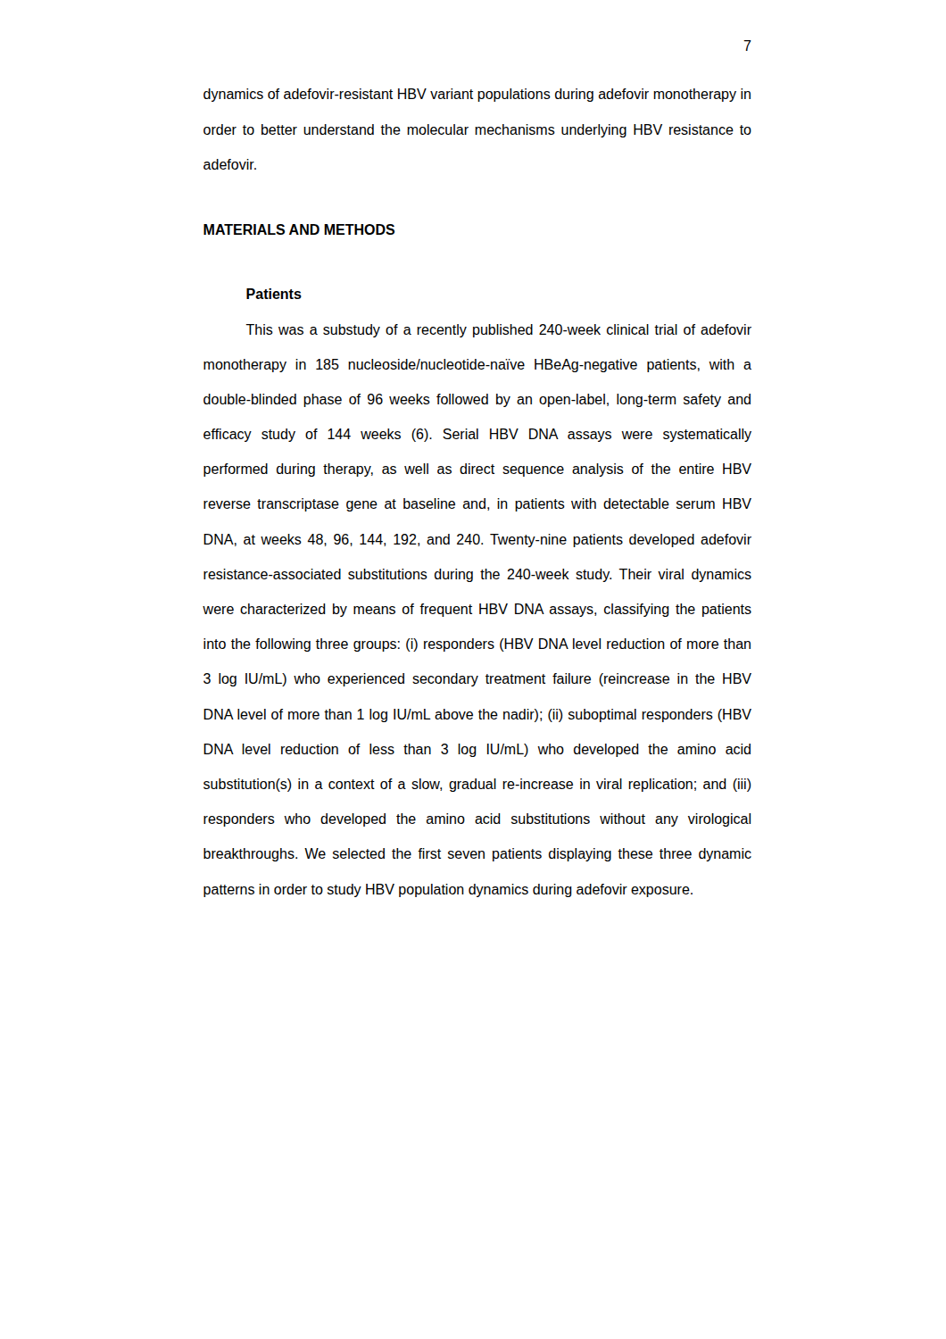7
dynamics of adefovir-resistant HBV variant populations during adefovir monotherapy in order to better understand the molecular mechanisms underlying HBV resistance to adefovir.
MATERIALS AND METHODS
Patients
This was a substudy of a recently published 240-week clinical trial of adefovir monotherapy in 185 nucleoside/nucleotide-naïve HBeAg-negative patients, with a double-blinded phase of 96 weeks followed by an open-label, long-term safety and efficacy study of 144 weeks (6). Serial HBV DNA assays were systematically performed during therapy, as well as direct sequence analysis of the entire HBV reverse transcriptase gene at baseline and, in patients with detectable serum HBV DNA, at weeks 48, 96, 144, 192, and 240. Twenty-nine patients developed adefovir resistance-associated substitutions during the 240-week study. Their viral dynamics were characterized by means of frequent HBV DNA assays, classifying the patients into the following three groups: (i) responders (HBV DNA level reduction of more than 3 log IU/mL) who experienced secondary treatment failure (reincrease in the HBV DNA level of more than 1 log IU/mL above the nadir); (ii) suboptimal responders (HBV DNA level reduction of less than 3 log IU/mL) who developed the amino acid substitution(s) in a context of a slow, gradual re-increase in viral replication; and (iii) responders who developed the amino acid substitutions without any virological breakthroughs. We selected the first seven patients displaying these three dynamic patterns in order to study HBV population dynamics during adefovir exposure.